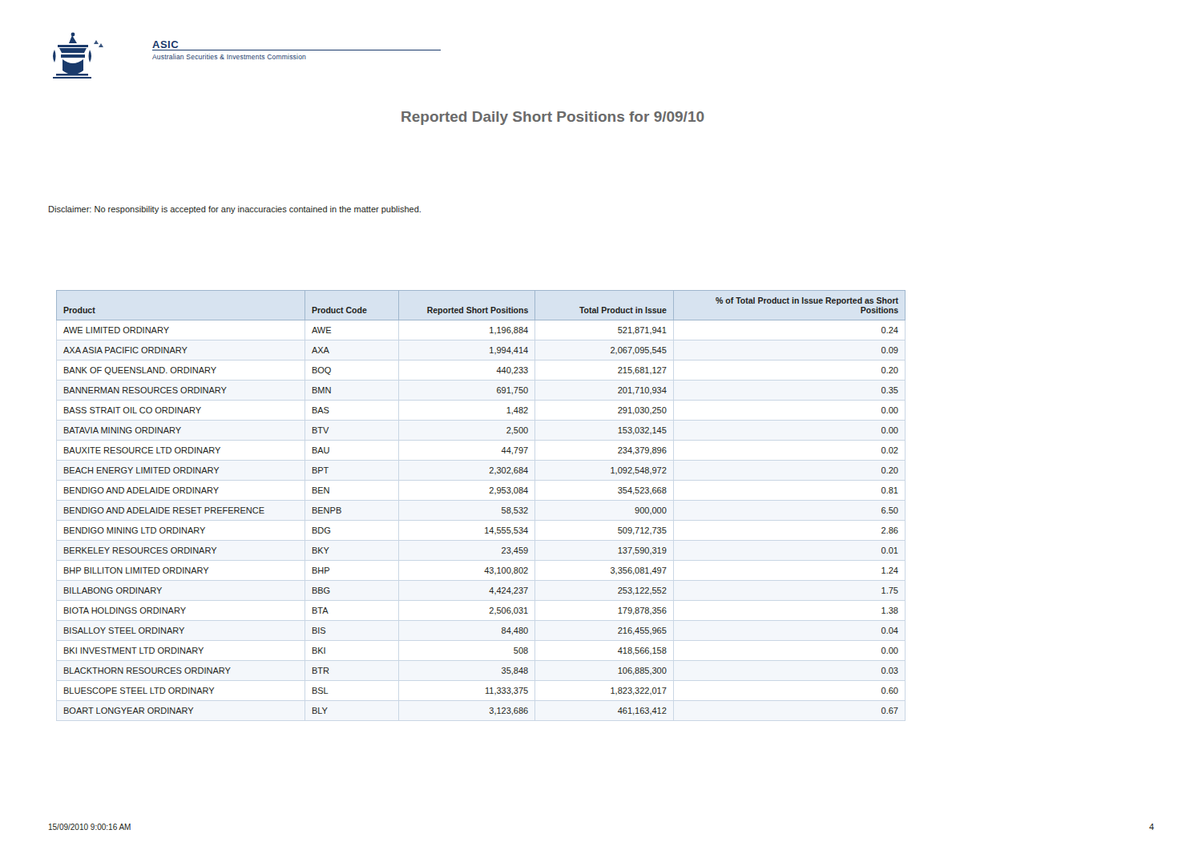ASIC
Australian Securities & Investments Commission
Reported Daily Short Positions for 9/09/10
Disclaimer: No responsibility is accepted for any inaccuracies contained in the matter published.
| Product | Product Code | Reported Short Positions | Total Product in Issue | % of Total Product in Issue Reported as Short Positions |
| --- | --- | --- | --- | --- |
| AWE LIMITED ORDINARY | AWE | 1,196,884 | 521,871,941 | 0.24 |
| AXA ASIA PACIFIC ORDINARY | AXA | 1,994,414 | 2,067,095,545 | 0.09 |
| BANK OF QUEENSLAND. ORDINARY | BOQ | 440,233 | 215,681,127 | 0.20 |
| BANNERMAN RESOURCES ORDINARY | BMN | 691,750 | 201,710,934 | 0.35 |
| BASS STRAIT OIL CO ORDINARY | BAS | 1,482 | 291,030,250 | 0.00 |
| BATAVIA MINING ORDINARY | BTV | 2,500 | 153,032,145 | 0.00 |
| BAUXITE RESOURCE LTD ORDINARY | BAU | 44,797 | 234,379,896 | 0.02 |
| BEACH ENERGY LIMITED ORDINARY | BPT | 2,302,684 | 1,092,548,972 | 0.20 |
| BENDIGO AND ADELAIDE ORDINARY | BEN | 2,953,084 | 354,523,668 | 0.81 |
| BENDIGO AND ADELAIDE RESET PREFERENCE | BENPB | 58,532 | 900,000 | 6.50 |
| BENDIGO MINING LTD ORDINARY | BDG | 14,555,534 | 509,712,735 | 2.86 |
| BERKELEY RESOURCES ORDINARY | BKY | 23,459 | 137,590,319 | 0.01 |
| BHP BILLITON LIMITED ORDINARY | BHP | 43,100,802 | 3,356,081,497 | 1.24 |
| BILLABONG ORDINARY | BBG | 4,424,237 | 253,122,552 | 1.75 |
| BIOTA HOLDINGS ORDINARY | BTA | 2,506,031 | 179,878,356 | 1.38 |
| BISALLOY STEEL ORDINARY | BIS | 84,480 | 216,455,965 | 0.04 |
| BKI INVESTMENT LTD ORDINARY | BKI | 508 | 418,566,158 | 0.00 |
| BLACKTHORN RESOURCES ORDINARY | BTR | 35,848 | 106,885,300 | 0.03 |
| BLUESCOPE STEEL LTD ORDINARY | BSL | 11,333,375 | 1,823,322,017 | 0.60 |
| BOART LONGYEAR ORDINARY | BLY | 3,123,686 | 461,163,412 | 0.67 |
15/09/2010 9:00:16 AM 4